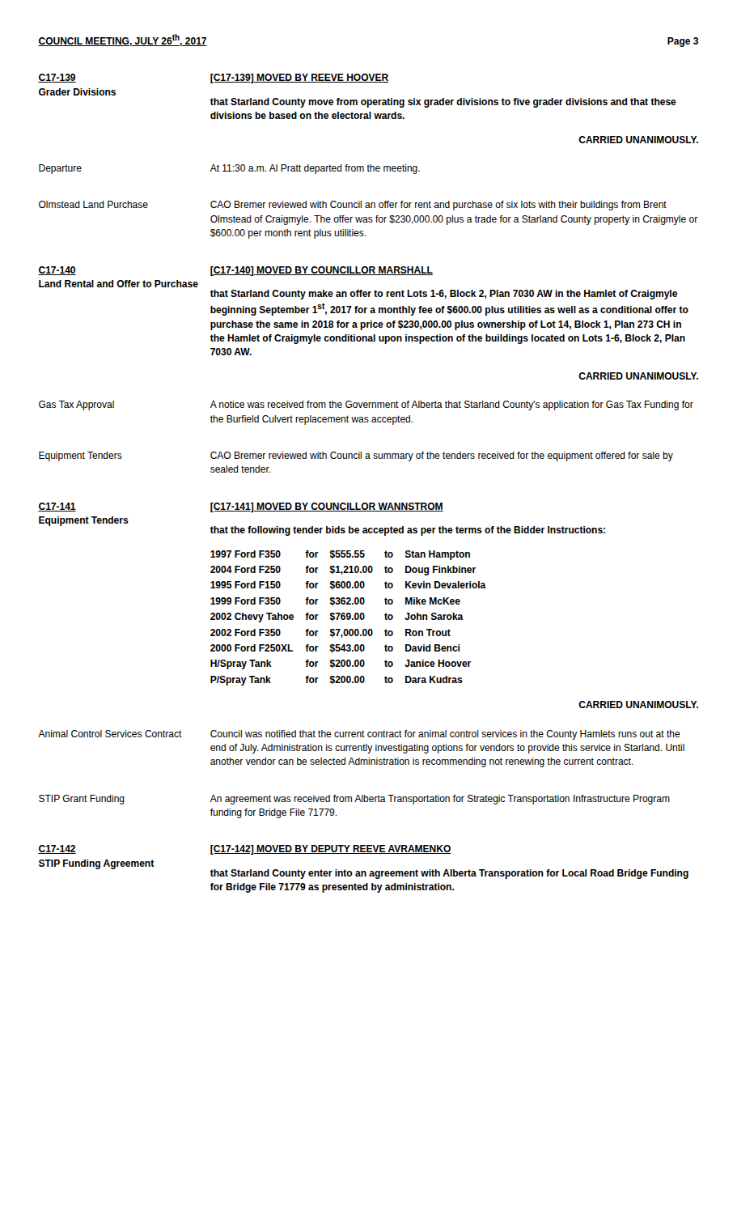COUNCIL MEETING, JULY 26th, 2017 Page 3
C17-139
Grader Divisions
[C17-139] MOVED BY REEVE HOOVER
that Starland County move from operating six grader divisions to five grader divisions and that these divisions be based on the electoral wards.
CARRIED UNANIMOUSLY.
Departure
At 11:30 a.m. Al Pratt departed from the meeting.
Olmstead Land Purchase
CAO Bremer reviewed with Council an offer for rent and purchase of six lots with their buildings from Brent Olmstead of Craigmyle. The offer was for $230,000.00 plus a trade for a Starland County property in Craigmyle or $600.00 per month rent plus utilities.
C17-140
Land Rental and Offer to Purchase
[C17-140] MOVED BY COUNCILLOR MARSHALL
that Starland County make an offer to rent Lots 1-6, Block 2, Plan 7030 AW in the Hamlet of Craigmyle beginning September 1st, 2017 for a monthly fee of $600.00 plus utilities as well as a conditional offer to purchase the same in 2018 for a price of $230,000.00 plus ownership of Lot 14, Block 1, Plan 273 CH in the Hamlet of Craigmyle conditional upon inspection of the buildings located on Lots 1-6, Block 2, Plan 7030 AW.
CARRIED UNANIMOUSLY.
Gas Tax Approval
A notice was received from the Government of Alberta that Starland County's application for Gas Tax Funding for the Burfield Culvert replacement was accepted.
Equipment Tenders
CAO Bremer reviewed with Council a summary of the tenders received for the equipment offered for sale by sealed tender.
C17-141
Equipment Tenders
[C17-141] MOVED BY COUNCILLOR WANNSTROM
that the following tender bids be accepted as per the terms of the Bidder Instructions:
| 1997 Ford F350 | for | $555.55 | to | Stan Hampton |
| 2004 Ford F250 | for | $1,210.00 | to | Doug Finkbiner |
| 1995 Ford F150 | for | $600.00 | to | Kevin Devaleriola |
| 1999 Ford F350 | for | $362.00 | to | Mike McKee |
| 2002 Chevy Tahoe | for | $769.00 | to | John Saroka |
| 2002 Ford F350 | for | $7,000.00 | to | Ron Trout |
| 2000 Ford F250XL | for | $543.00 | to | David Benci |
| H/Spray Tank | for | $200.00 | to | Janice Hoover |
| P/Spray Tank | for | $200.00 | to | Dara Kudras |
CARRIED UNANIMOUSLY.
Animal Control Services Contract
Council was notified that the current contract for animal control services in the County Hamlets runs out at the end of July. Administration is currently investigating options for vendors to provide this service in Starland. Until another vendor can be selected Administration is recommending not renewing the current contract.
STIP Grant Funding
An agreement was received from Alberta Transportation for Strategic Transportation Infrastructure Program funding for Bridge File 71779.
C17-142
STIP Funding Agreement
[C17-142] MOVED BY DEPUTY REEVE AVRAMENKO
that Starland County enter into an agreement with Alberta Transporation for Local Road Bridge Funding for Bridge File 71779 as presented by administration.